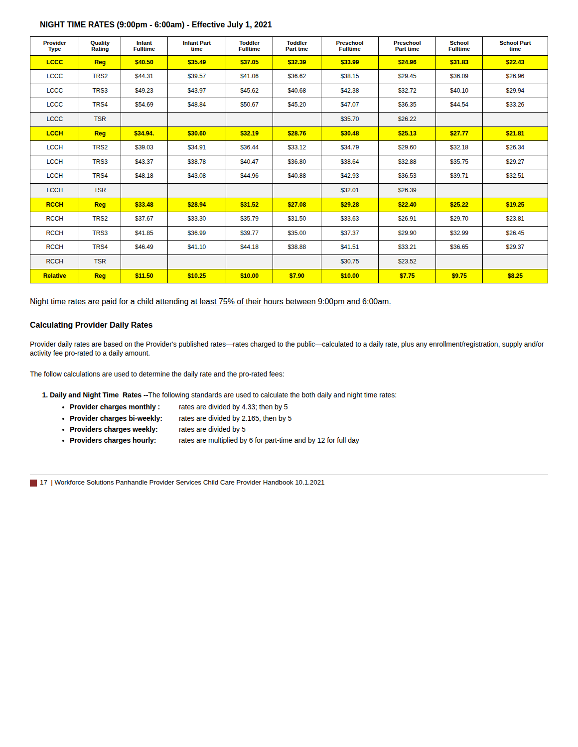NIGHT TIME RATES (9:00pm - 6:00am) - Effective July 1, 2021
| Provider Type | Quality Rating | Infant Fulltime | Infant Part time | Toddler Fulltime | Toddler Part tme | Preschool Fulltime | Preschool Part time | School Fulltime | School Part time |
| --- | --- | --- | --- | --- | --- | --- | --- | --- | --- |
| LCCC | Reg | $40.50 | $35.49 | $37.05 | $32.39 | $33.99 | $24.96 | $31.83 | $22.43 |
| LCCC | TRS2 | $44.31 | $39.57 | $41.06 | $36.62 | $38.15 | $29.45 | $36.09 | $26.96 |
| LCCC | TRS3 | $49.23 | $43.97 | $45.62 | $40.68 | $42.38 | $32.72 | $40.10 | $29.94 |
| LCCC | TRS4 | $54.69 | $48.84 | $50.67 | $45.20 | $47.07 | $36.35 | $44.54 | $33.26 |
| LCCC | TSR | | | | | $35.70 | $26.22 | | |
| LCCH | Reg | $34.94. | $30.60 | $32.19 | $28.76 | $30.48 | $25.13 | $27.77 | $21.81 |
| LCCH | TRS2 | $39.03 | $34.91 | $36.44 | $33.12 | $34.79 | $29.60 | $32.18 | $26.34 |
| LCCH | TRS3 | $43.37 | $38.78 | $40.47 | $36.80 | $38.64 | $32.88 | $35.75 | $29.27 |
| LCCH | TRS4 | $48.18 | $43.08 | $44.96 | $40.88 | $42.93 | $36.53 | $39.71 | $32.51 |
| LCCH | TSR | | | | | $32.01 | $26.39 | | |
| RCCH | Reg | $33.48 | $28.94 | $31.52 | $27.08 | $29.28 | $22.40 | $25.22 | $19.25 |
| RCCH | TRS2 | $37.67 | $33.30 | $35.79 | $31.50 | $33.63 | $26.91 | $29.70 | $23.81 |
| RCCH | TRS3 | $41.85 | $36.99 | $39.77 | $35.00 | $37.37 | $29.90 | $32.99 | $26.45 |
| RCCH | TRS4 | $46.49 | $41.10 | $44.18 | $38.88 | $41.51 | $33.21 | $36.65 | $29.37 |
| RCCH | TSR | | | | | $30.75 | $23.52 | | |
| Relative | Reg | $11.50 | $10.25 | $10.00 | $7.90 | $10.00 | $7.75 | $9.75 | $8.25 |
Night time rates are paid for a child attending at least 75% of their hours between 9:00pm and 6:00am.
Calculating Provider Daily Rates
Provider daily rates are based on the Provider's published rates—rates charged to the public—calculated to a daily rate, plus any enrollment/registration, supply and/or activity fee pro-rated to a daily amount.
The follow calculations are used to determine the daily rate and the pro-rated fees:
Daily and Night Time Rates --The following standards are used to calculate the both daily and night time rates:
Provider charges monthly : rates are divided by 4.33; then by 5
Provider charges bi-weekly: rates are divided by 2.165, then by 5
Providers charges weekly: rates are divided by 5
Providers charges hourly: rates are multiplied by 6 for part-time and by 12 for full day
17 | Workforce Solutions Panhandle Provider Services Child Care Provider Handbook 10.1.2021